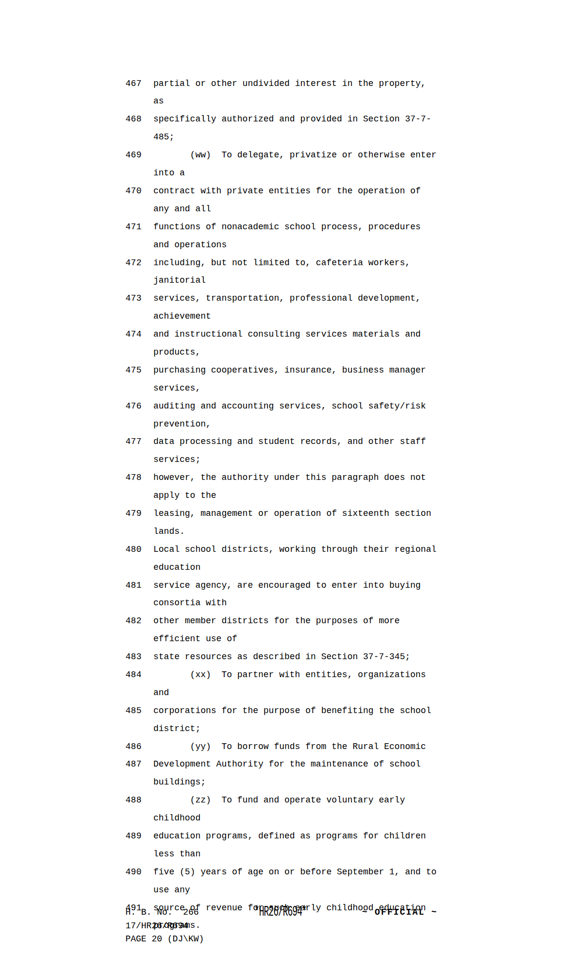467 partial or other undivided interest in the property, as
468 specifically authorized and provided in Section 37-7-485;
469 (ww) To delegate, privatize or otherwise enter into a
470 contract with private entities for the operation of any and all
471 functions of nonacademic school process, procedures and operations
472 including, but not limited to, cafeteria workers, janitorial
473 services, transportation, professional development, achievement
474 and instructional consulting services materials and products,
475 purchasing cooperatives, insurance, business manager services,
476 auditing and accounting services, school safety/risk prevention,
477 data processing and student records, and other staff services;
478 however, the authority under this paragraph does not apply to the
479 leasing, management or operation of sixteenth section lands.
480 Local school districts, working through their regional education
481 service agency, are encouraged to enter into buying consortia with
482 other member districts for the purposes of more efficient use of
483 state resources as described in Section 37-7-345;
484 (xx) To partner with entities, organizations and
485 corporations for the purpose of benefiting the school district;
486 (yy) To borrow funds from the Rural Economic
487 Development Authority for the maintenance of school buildings;
488 (zz) To fund and operate voluntary early childhood
489 education programs, defined as programs for children less than
490 five (5) years of age on or before September 1, and to use any
491 source of revenue for such early childhood education programs.
H. B. No. 266 *HR26/R694* ~ OFFICIAL ~
17/HR26/R694
PAGE 20 (DJ\KW)